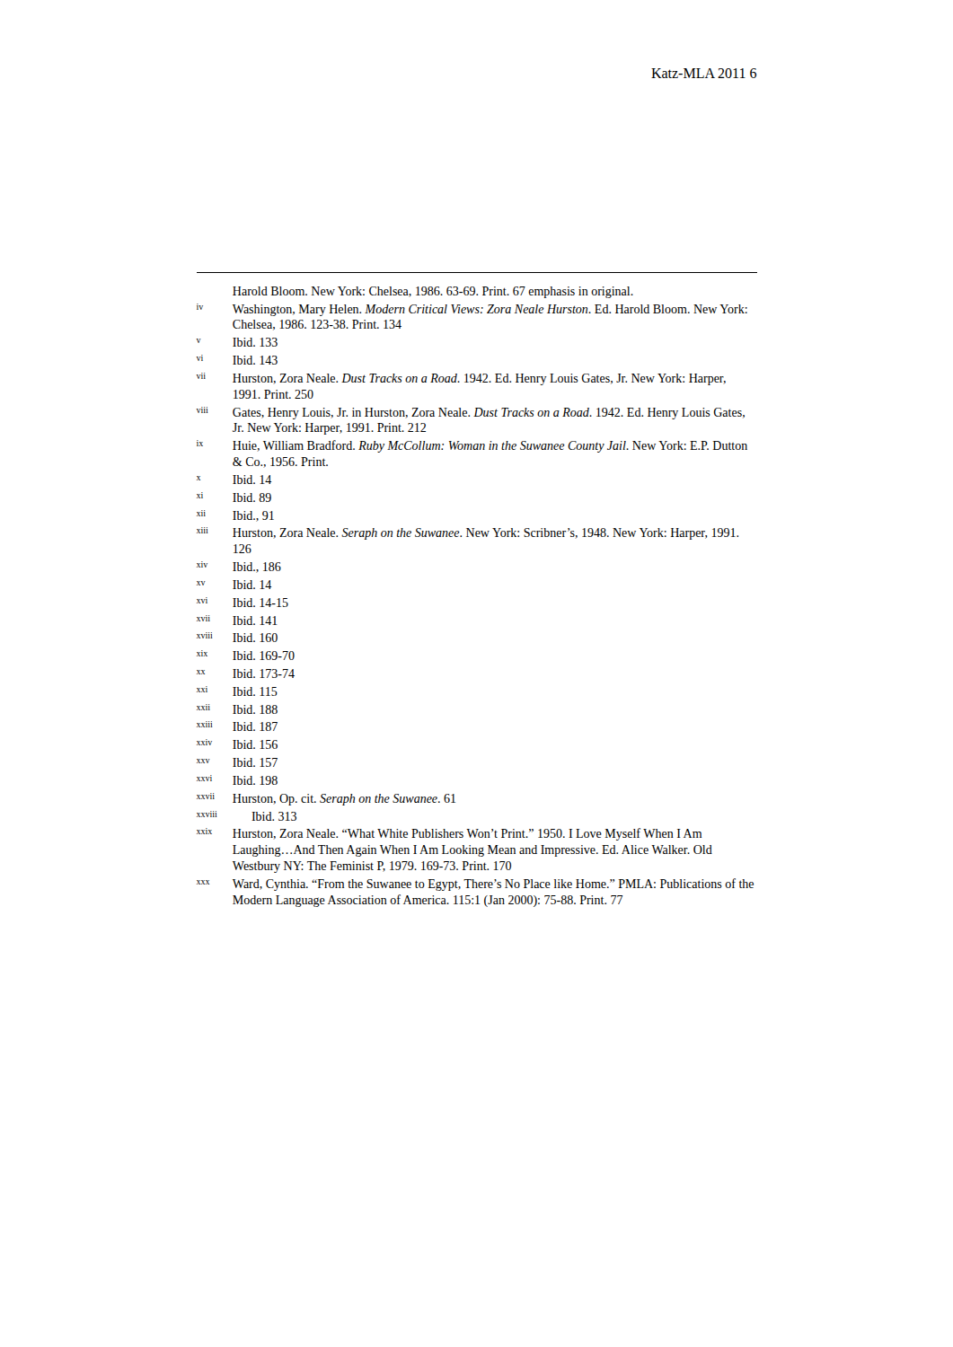Katz-MLA 2011 6
Harold Bloom. New York: Chelsea, 1986. 63-69. Print. 67 emphasis in original.
iv Washington, Mary Helen. Modern Critical Views: Zora Neale Hurston. Ed. Harold Bloom. New York: Chelsea, 1986. 123-38. Print. 134
v Ibid. 133
vi Ibid. 143
vii Hurston, Zora Neale. Dust Tracks on a Road. 1942. Ed. Henry Louis Gates, Jr. New York: Harper, 1991. Print. 250
viii Gates, Henry Louis, Jr. in Hurston, Zora Neale. Dust Tracks on a Road. 1942. Ed. Henry Louis Gates, Jr. New York: Harper, 1991. Print. 212
ix Huie, William Bradford. Ruby McCollum: Woman in the Suwanee County Jail. New York: E.P. Dutton & Co., 1956. Print.
x Ibid. 14
xi Ibid. 89
xii Ibid., 91
xiii Hurston, Zora Neale. Seraph on the Suwanee. New York: Scribner’s, 1948. New York: Harper, 1991. 126
xiv Ibid., 186
xv Ibid. 14
xvi Ibid. 14-15
xvii Ibid. 141
xviii Ibid. 160
xix Ibid. 169-70
xx Ibid. 173-74
xxi Ibid. 115
xxii Ibid. 188
xxiii Ibid. 187
xxiv Ibid. 156
xxv Ibid. 157
xxvi Ibid. 198
xxvii Hurston, Op. cit. Seraph on the Suwanee. 61
xxviii Ibid. 313
xxix Hurston, Zora Neale. “What White Publishers Won’t Print.” 1950. I Love Myself When I Am Laughing…And Then Again When I Am Looking Mean and Impressive. Ed. Alice Walker. Old Westbury NY: The Feminist P, 1979. 169-73. Print. 170
xxx Ward, Cynthia. “From the Suwanee to Egypt, There’s No Place like Home.” PMLA: Publications of the Modern Language Association of America. 115:1 (Jan 2000): 75-88. Print. 77